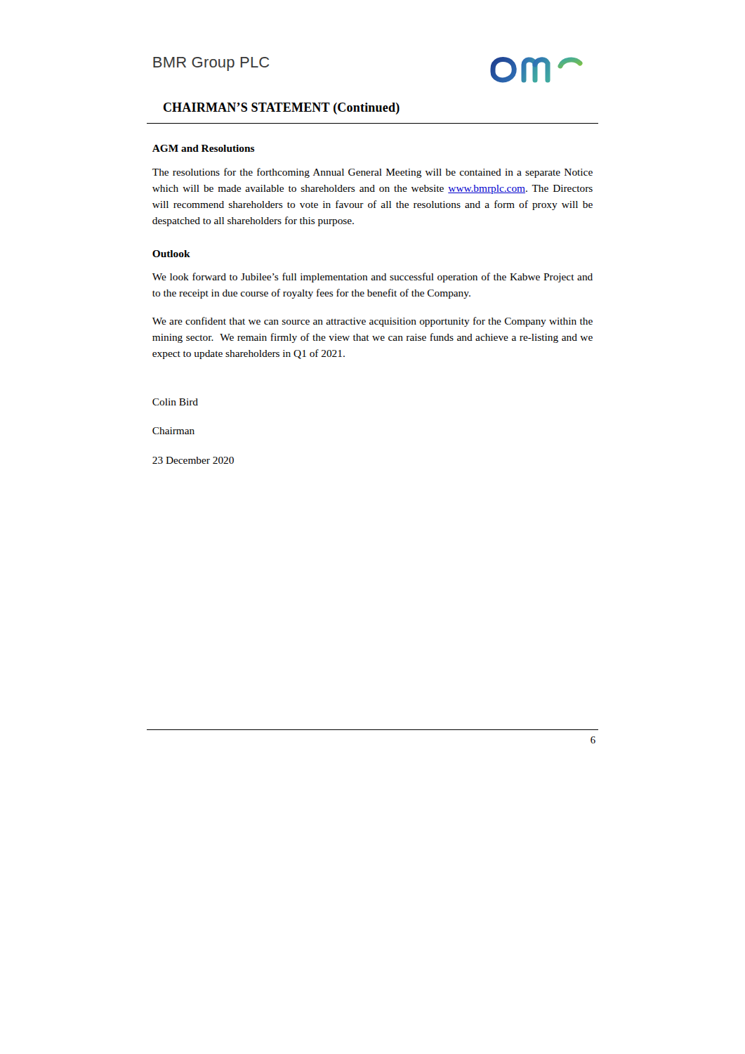BMR Group PLC
CHAIRMAN’S STATEMENT (Continued)
AGM and Resolutions
The resolutions for the forthcoming Annual General Meeting will be contained in a separate Notice which will be made available to shareholders and on the website www.bmrplc.com. The Directors will recommend shareholders to vote in favour of all the resolutions and a form of proxy will be despatched to all shareholders for this purpose.
Outlook
We look forward to Jubilee’s full implementation and successful operation of the Kabwe Project and to the receipt in due course of royalty fees for the benefit of the Company.
We are confident that we can source an attractive acquisition opportunity for the Company within the mining sector. We remain firmly of the view that we can raise funds and achieve a re-listing and we expect to update shareholders in Q1 of 2021.
Colin Bird
Chairman
23 December 2020
6